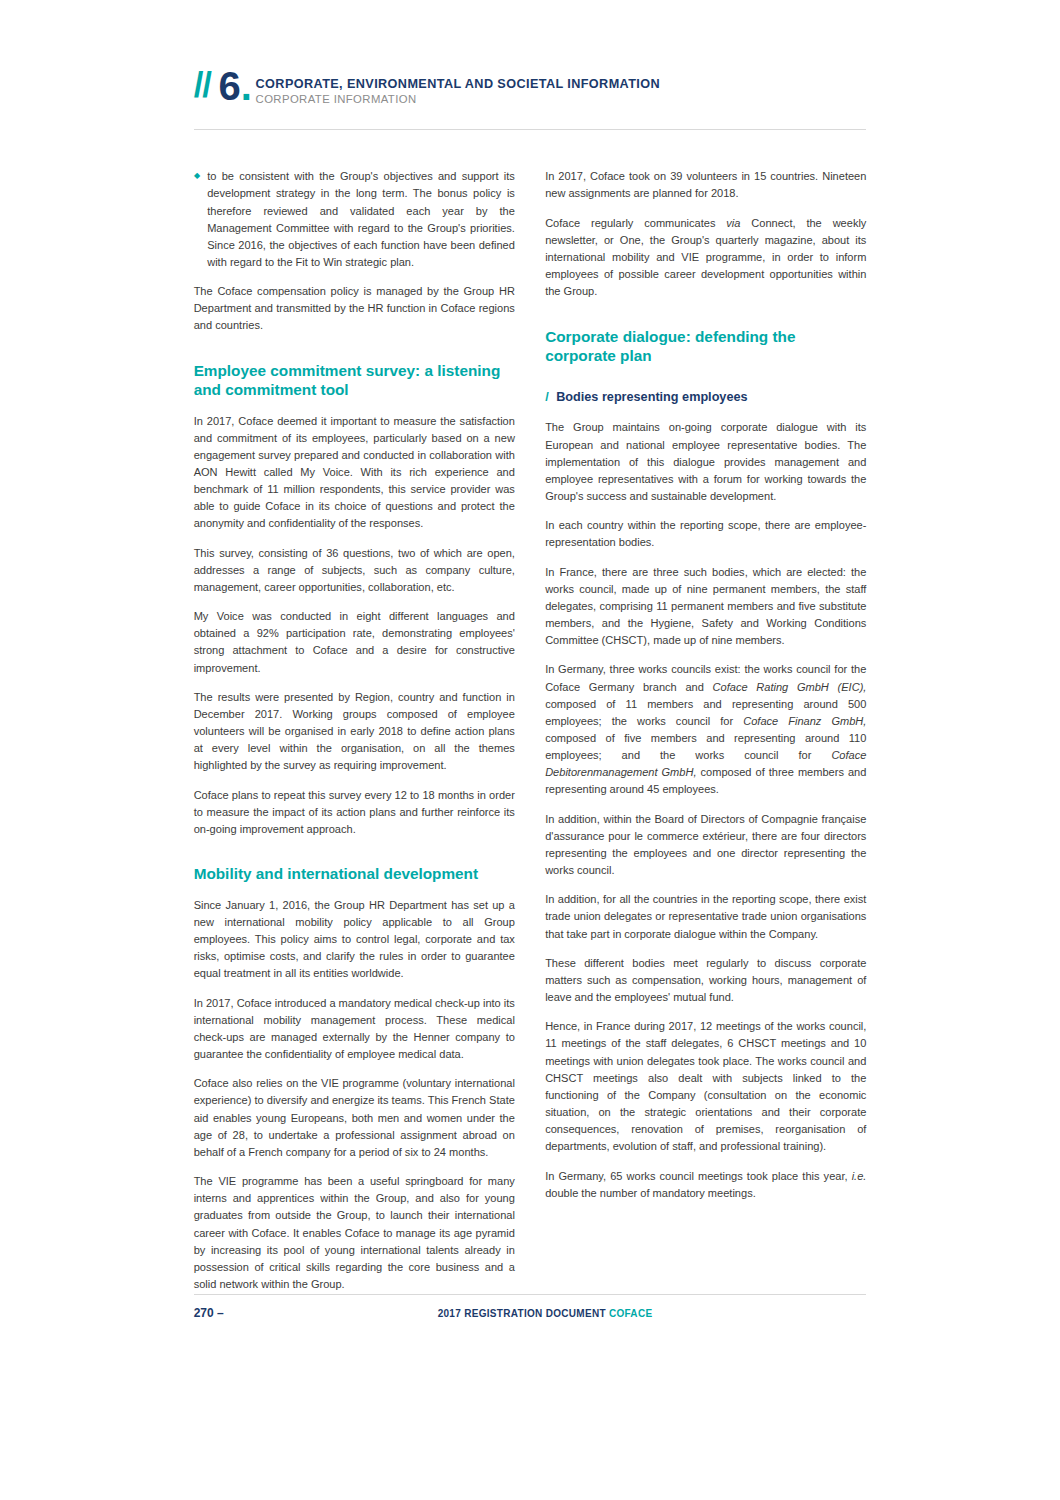// 6.
Corporate, Environmental and Societal Information
Corporate Information
◆
to be consistent with the Group's objectives and support its development strategy in the long term. The bonus policy is therefore reviewed and validated each year by the Management Committee with regard to the Group's priorities. Since 2016, the objectives of each function have been defined with regard to the Fit to Win strategic plan.
The Coface compensation policy is managed by the Group HR Department and transmitted by the HR function in Coface regions and countries.
Employee commitment survey: a listening and commitment tool
In 2017, Coface deemed it important to measure the satisfaction and commitment of its employees, particularly based on a new engagement survey prepared and conducted in collaboration with AON Hewitt called My Voice. With its rich experience and benchmark of 11 million respondents, this service provider was able to guide Coface in its choice of questions and protect the anonymity and confidentiality of the responses.
This survey, consisting of 36 questions, two of which are open, addresses a range of subjects, such as company culture, management, career opportunities, collaboration, etc.
My Voice was conducted in eight different languages and obtained a 92% participation rate, demonstrating employees' strong attachment to Coface and a desire for constructive improvement.
The results were presented by Region, country and function in December 2017. Working groups composed of employee volunteers will be organised in early 2018 to define action plans at every level within the organisation, on all the themes highlighted by the survey as requiring improvement.
Coface plans to repeat this survey every 12 to 18 months in order to measure the impact of its action plans and further reinforce its on-going improvement approach.
Mobility and international development
Since January 1, 2016, the Group HR Department has set up a new international mobility policy applicable to all Group employees. This policy aims to control legal, corporate and tax risks, optimise costs, and clarify the rules in order to guarantee equal treatment in all its entities worldwide.
In 2017, Coface introduced a mandatory medical check-up into its international mobility management process. These medical check-ups are managed externally by the Henner company to guarantee the confidentiality of employee medical data.
Coface also relies on the VIE programme (voluntary international experience) to diversify and energize its teams. This French State aid enables young Europeans, both men and women under the age of 28, to undertake a professional assignment abroad on behalf of a French company for a period of six to 24 months.
The VIE programme has been a useful springboard for many interns and apprentices within the Group, and also for young graduates from outside the Group, to launch their international career with Coface. It enables Coface to manage its age pyramid by increasing its pool of young international talents already in possession of critical skills regarding the core business and a solid network within the Group.
In 2017, Coface took on 39 volunteers in 15 countries. Nineteen new assignments are planned for 2018.
Coface regularly communicates via Connect, the weekly newsletter, or One, the Group's quarterly magazine, about its international mobility and VIE programme, in order to inform employees of possible career development opportunities within the Group.
Corporate dialogue: defending the corporate plan
/Bodies representing employees
The Group maintains on-going corporate dialogue with its European and national employee representative bodies. The implementation of this dialogue provides management and employee representatives with a forum for working towards the Group's success and sustainable development.
In each country within the reporting scope, there are employee-representation bodies.
In France, there are three such bodies, which are elected: the works council, made up of nine permanent members, the staff delegates, comprising 11 permanent members and five substitute members, and the Hygiene, Safety and Working Conditions Committee (CHSCT), made up of nine members.
In Germany, three works councils exist: the works council for the Coface Germany branch and Coface Rating GmbH (EIC), composed of 11 members and representing around 500 employees; the works council for Coface Finanz GmbH, composed of five members and representing around 110 employees; and the works council for Coface Debitorenmanagement GmbH, composed of three members and representing around 45 employees.
In addition, within the Board of Directors of Compagnie française d'assurance pour le commerce extérieur, there are four directors representing the employees and one director representing the works council.
In addition, for all the countries in the reporting scope, there exist trade union delegates or representative trade union organisations that take part in corporate dialogue within the Company.
These different bodies meet regularly to discuss corporate matters such as compensation, working hours, management of leave and the employees' mutual fund.
Hence, in France during 2017, 12 meetings of the works council, 11 meetings of the staff delegates, 6 CHSCT meetings and 10 meetings with union delegates took place. The works council and CHSCT meetings also dealt with subjects linked to the functioning of the Company (consultation on the economic situation, on the strategic orientations and their corporate consequences, renovation of premises, reorganisation of departments, evolution of staff, and professional training).
In Germany, 65 works council meetings took place this year, i.e. double the number of mandatory meetings.
270 – 2017 REGISTRATION DOCUMENT COFACE